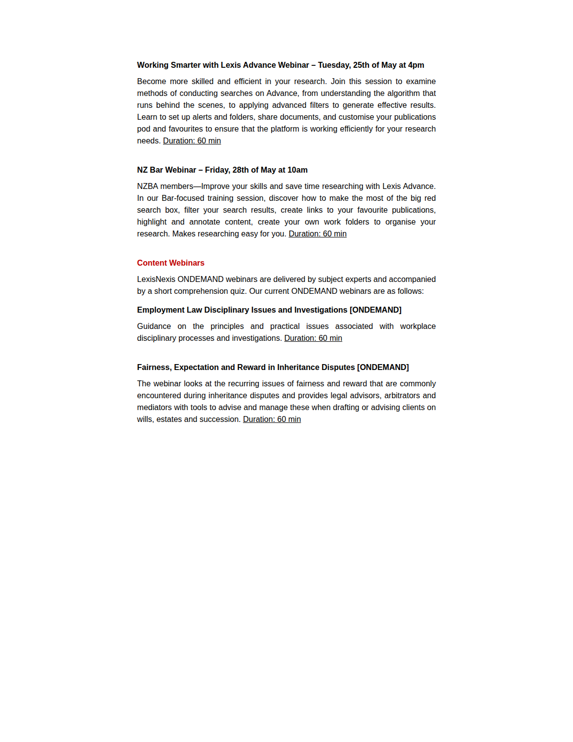Working Smarter with Lexis Advance Webinar – Tuesday, 25th of May at 4pm
Become more skilled and efficient in your research. Join this session to examine methods of conducting searches on Advance, from understanding the algorithm that runs behind the scenes, to applying advanced filters to generate effective results. Learn to set up alerts and folders, share documents, and customise your publications pod and favourites to ensure that the platform is working efficiently for your research needs. Duration: 60 min
NZ Bar Webinar – Friday, 28th of May at 10am
NZBA members—Improve your skills and save time researching with Lexis Advance. In our Bar-focused training session, discover how to make the most of the big red search box, filter your search results, create links to your favourite publications, highlight and annotate content, create your own work folders to organise your research. Makes researching easy for you. Duration: 60 min
Content Webinars
LexisNexis ONDEMAND webinars are delivered by subject experts and accompanied by a short comprehension quiz. Our current ONDEMAND webinars are as follows:
Employment Law Disciplinary Issues and Investigations [ONDEMAND]
Guidance on the principles and practical issues associated with workplace disciplinary processes and investigations. Duration: 60 min
Fairness, Expectation and Reward in Inheritance Disputes [ONDEMAND]
The webinar looks at the recurring issues of fairness and reward that are commonly encountered during inheritance disputes and provides legal advisors, arbitrators and mediators with tools to advise and manage these when drafting or advising clients on wills, estates and succession. Duration: 60 min